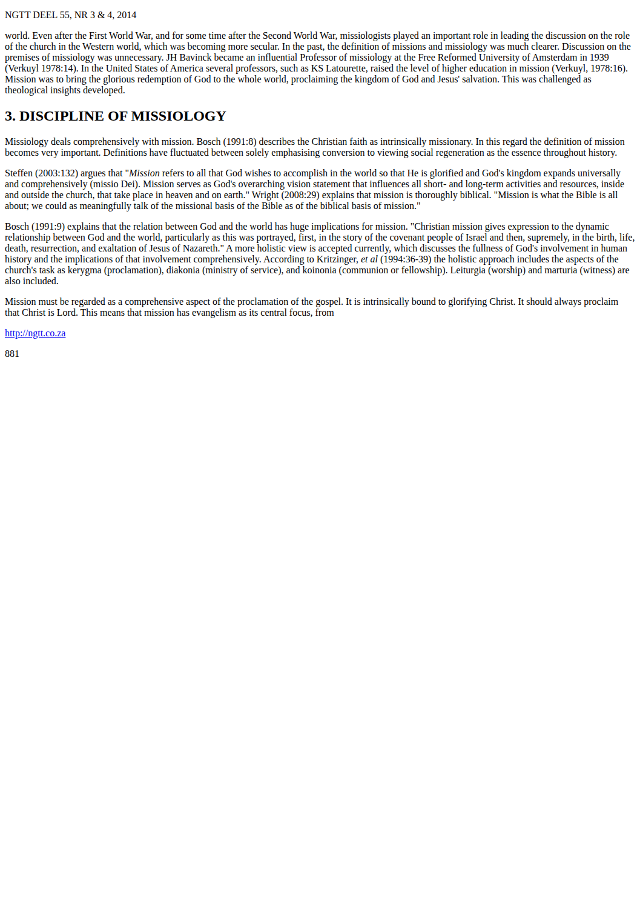NGTT DEEL 55, NR 3 & 4, 2014
world. Even after the First World War, and for some time after the Second World War, missiologists played an important role in leading the discussion on the role of the church in the Western world, which was becoming more secular. In the past, the definition of missions and missiology was much clearer. Discussion on the premises of missiology was unnecessary. JH Bavinck became an influential Professor of missiology at the Free Reformed University of Amsterdam in 1939 (Verkuyl 1978:14). In the United States of America several professors, such as KS Latourette, raised the level of higher education in mission (Verkuyl, 1978:16). Mission was to bring the glorious redemption of God to the whole world, proclaiming the kingdom of God and Jesus' salvation. This was challenged as theological insights developed.
3. DISCIPLINE OF MISSIOLOGY
Missiology deals comprehensively with mission. Bosch (1991:8) describes the Christian faith as intrinsically missionary. In this regard the definition of mission becomes very important. Definitions have fluctuated between solely emphasising conversion to viewing social regeneration as the essence throughout history.
Steffen (2003:132) argues that "Mission refers to all that God wishes to accomplish in the world so that He is glorified and God's kingdom expands universally and comprehensively (missio Dei). Mission serves as God's overarching vision statement that influences all short- and long-term activities and resources, inside and outside the church, that take place in heaven and on earth." Wright (2008:29) explains that mission is thoroughly biblical. "Mission is what the Bible is all about; we could as meaningfully talk of the missional basis of the Bible as of the biblical basis of mission."
Bosch (1991:9) explains that the relation between God and the world has huge implications for mission. "Christian mission gives expression to the dynamic relationship between God and the world, particularly as this was portrayed, first, in the story of the covenant people of Israel and then, supremely, in the birth, life, death, resurrection, and exaltation of Jesus of Nazareth." A more holistic view is accepted currently, which discusses the fullness of God's involvement in human history and the implications of that involvement comprehensively. According to Kritzinger, et al (1994:36-39) the holistic approach includes the aspects of the church's task as kerygma (proclamation), diakonia (ministry of service), and koinonia (communion or fellowship). Leiturgia (worship) and marturia (witness) are also included.
Mission must be regarded as a comprehensive aspect of the proclamation of the gospel. It is intrinsically bound to glorifying Christ. It should always proclaim that Christ is Lord. This means that mission has evangelism as its central focus, from
http://ngtt.co.za
881